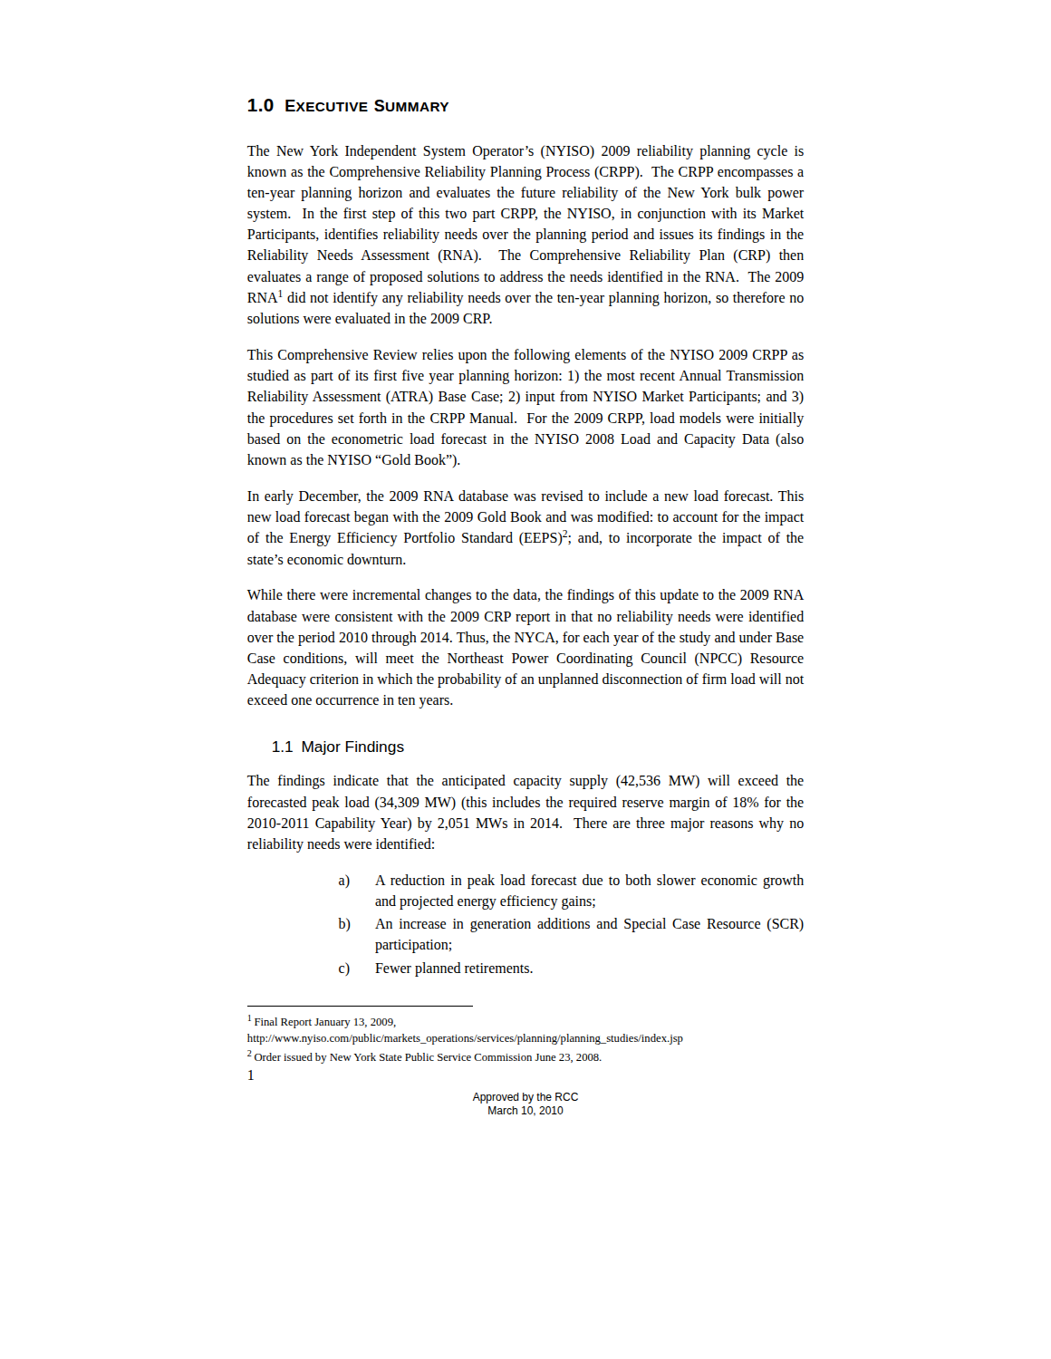1.0 EXECUTIVE SUMMARY
The New York Independent System Operator’s (NYISO) 2009 reliability planning cycle is known as the Comprehensive Reliability Planning Process (CRPP). The CRPP encompasses a ten-year planning horizon and evaluates the future reliability of the New York bulk power system. In the first step of this two part CRPP, the NYISO, in conjunction with its Market Participants, identifies reliability needs over the planning period and issues its findings in the Reliability Needs Assessment (RNA). The Comprehensive Reliability Plan (CRP) then evaluates a range of proposed solutions to address the needs identified in the RNA. The 2009 RNA1 did not identify any reliability needs over the ten-year planning horizon, so therefore no solutions were evaluated in the 2009 CRP.
This Comprehensive Review relies upon the following elements of the NYISO 2009 CRPP as studied as part of its first five year planning horizon: 1) the most recent Annual Transmission Reliability Assessment (ATRA) Base Case; 2) input from NYISO Market Participants; and 3) the procedures set forth in the CRPP Manual. For the 2009 CRPP, load models were initially based on the econometric load forecast in the NYISO 2008 Load and Capacity Data (also known as the NYISO “Gold Book”).
In early December, the 2009 RNA database was revised to include a new load forecast. This new load forecast began with the 2009 Gold Book and was modified: to account for the impact of the Energy Efficiency Portfolio Standard (EEPS)2; and, to incorporate the impact of the state’s economic downturn.
While there were incremental changes to the data, the findings of this update to the 2009 RNA database were consistent with the 2009 CRP report in that no reliability needs were identified over the period 2010 through 2014. Thus, the NYCA, for each year of the study and under Base Case conditions, will meet the Northeast Power Coordinating Council (NPCC) Resource Adequacy criterion in which the probability of an unplanned disconnection of firm load will not exceed one occurrence in ten years.
1.1 Major Findings
The findings indicate that the anticipated capacity supply (42,536 MW) will exceed the forecasted peak load (34,309 MW) (this includes the required reserve margin of 18% for the 2010-2011 Capability Year) by 2,051 MWs in 2014. There are three major reasons why no reliability needs were identified:
a) A reduction in peak load forecast due to both slower economic growth and projected energy efficiency gains;
b) An increase in generation additions and Special Case Resource (SCR) participation;
c) Fewer planned retirements.
1 Final Report January 13, 2009,
http://www.nyiso.com/public/markets_operations/services/planning/planning_studies/index.jsp
2 Order issued by New York State Public Service Commission June 23, 2008.
1
Approved by the RCC
March 10, 2010